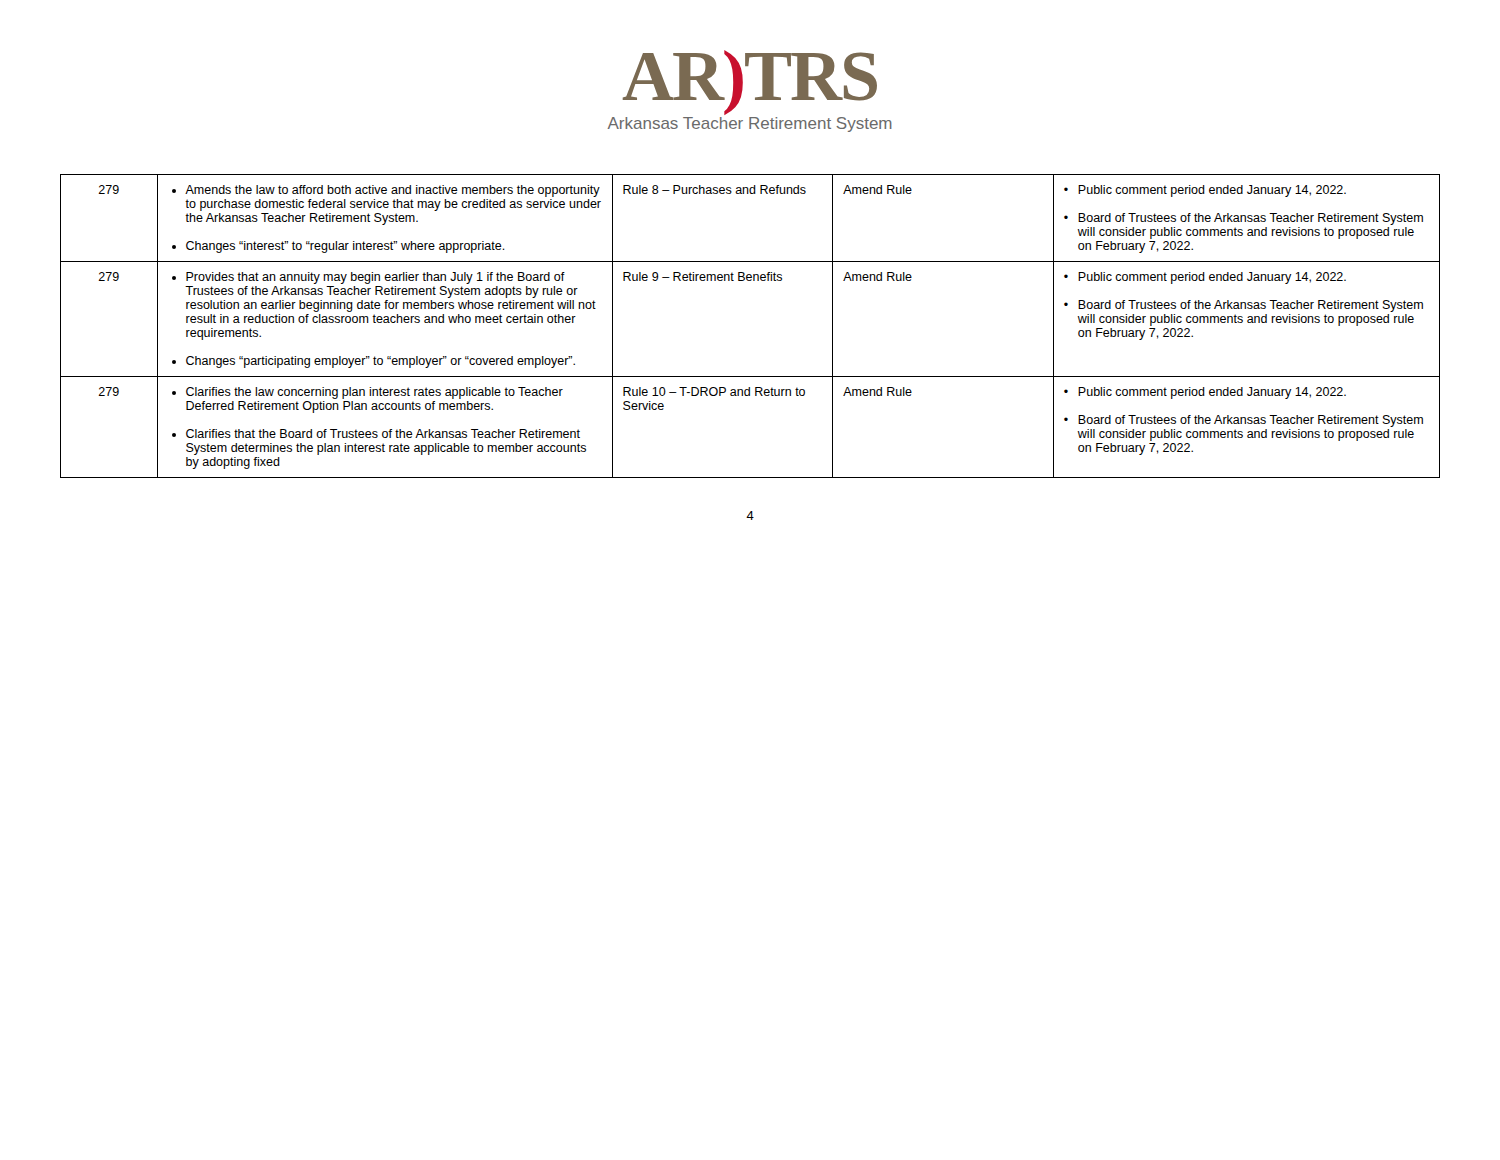AR) TRS
Arkansas Teacher Retirement System
| 279 | Amends the law to afford both active and inactive members the opportunity to purchase domestic federal service that may be credited as service under the Arkansas Teacher Retirement System. Changes “interest” to “regular interest” where appropriate. | Rule 8 – Purchases and Refunds | Amend Rule | Public comment period ended January 14, 2022. Board of Trustees of the Arkansas Teacher Retirement System will consider public comments and revisions to proposed rule on February 7, 2022. |
| 279 | Provides that an annuity may begin earlier than July 1 if the Board of Trustees of the Arkansas Teacher Retirement System adopts by rule or resolution an earlier beginning date for members whose retirement will not result in a reduction of classroom teachers and who meet certain other requirements. Changes “participating employer” to “employer” or “covered employer”. | Rule 9 – Retirement Benefits | Amend Rule | Public comment period ended January 14, 2022. Board of Trustees of the Arkansas Teacher Retirement System will consider public comments and revisions to proposed rule on February 7, 2022. |
| 279 | Clarifies the law concerning plan interest rates applicable to Teacher Deferred Retirement Option Plan accounts of members. Clarifies that the Board of Trustees of the Arkansas Teacher Retirement System determines the plan interest rate applicable to member accounts by adopting fixed | Rule 10 – T-DROP and Return to Service | Amend Rule | Public comment period ended January 14, 2022. Board of Trustees of the Arkansas Teacher Retirement System will consider public comments and revisions to proposed rule on February 7, 2022. |
4